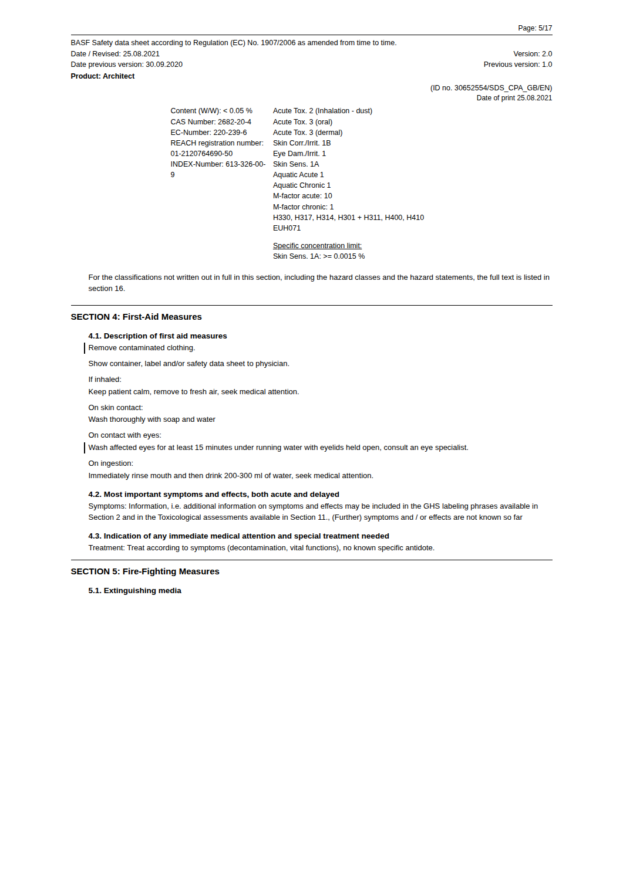Page: 5/17
BASF Safety data sheet according to Regulation (EC) No. 1907/2006 as amended from time to time.
Date / Revised: 25.08.2021 Version: 2.0
Date previous version: 30.09.2020 Previous version: 1.0
Product: Architect
(ID no. 30652554/SDS_CPA_GB/EN)
Date of print 25.08.2021
| Content (W/W): < 0.05 % CAS Number: 2682-20-4 EC-Number: 220-239-6 REACH registration number: 01-2120764690-50 INDEX-Number: 613-326-00-9 | Acute Tox. 2 (Inhalation - dust) Acute Tox. 3 (oral) Acute Tox. 3 (dermal) Skin Corr./Irrit. 1B Eye Dam./Irrit. 1 Skin Sens. 1A Aquatic Acute 1 Aquatic Chronic 1 M-factor acute: 10 M-factor chronic: 1 H330, H317, H314, H301 + H311, H400, H410 EUH071 Specific concentration limit: Skin Sens. 1A: >= 0.0015 % |
For the classifications not written out in full in this section, including the hazard classes and the hazard statements, the full text is listed in section 16.
SECTION 4: First-Aid Measures
4.1. Description of first aid measures
Remove contaminated clothing.
Show container, label and/or safety data sheet to physician.
If inhaled:
Keep patient calm, remove to fresh air, seek medical attention.
On skin contact:
Wash thoroughly with soap and water
On contact with eyes:
Wash affected eyes for at least 15 minutes under running water with eyelids held open, consult an eye specialist.
On ingestion:
Immediately rinse mouth and then drink 200-300 ml of water, seek medical attention.
4.2. Most important symptoms and effects, both acute and delayed
Symptoms: Information, i.e. additional information on symptoms and effects may be included in the GHS labeling phrases available in Section 2 and in the Toxicological assessments available in Section 11., (Further) symptoms and / or effects are not known so far
4.3. Indication of any immediate medical attention and special treatment needed
Treatment: Treat according to symptoms (decontamination, vital functions), no known specific antidote.
SECTION 5: Fire-Fighting Measures
5.1. Extinguishing media